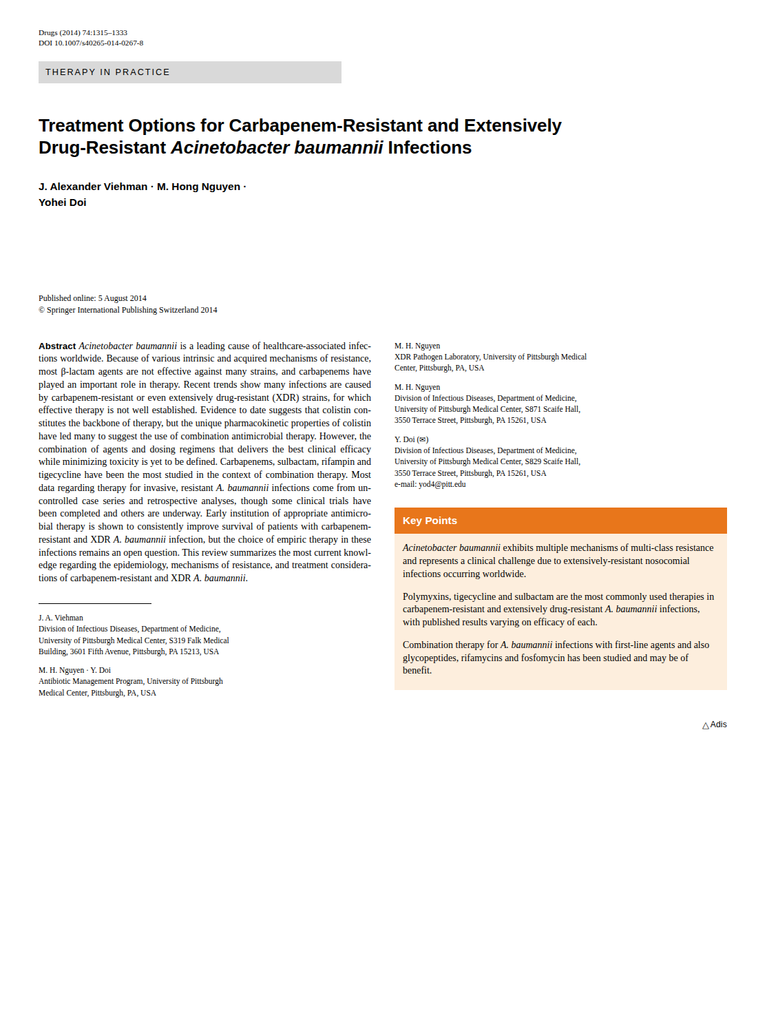Drugs (2014) 74:1315–1333
DOI 10.1007/s40265-014-0267-8
THERAPY IN PRACTICE
Treatment Options for Carbapenem-Resistant and Extensively
Drug-Resistant Acinetobacter baumannii Infections
J. Alexander Viehman · M. Hong Nguyen ·
Yohei Doi
Published online: 5 August 2014
© Springer International Publishing Switzerland 2014
Abstract Acinetobacter baumannii is a leading cause of healthcare-associated infections worldwide. Because of various intrinsic and acquired mechanisms of resistance, most β-lactam agents are not effective against many strains, and carbapenems have played an important role in therapy. Recent trends show many infections are caused by carbapenem-resistant or even extensively drug-resistant (XDR) strains, for which effective therapy is not well established. Evidence to date suggests that colistin constitutes the backbone of therapy, but the unique pharmacokinetic properties of colistin have led many to suggest the use of combination antimicrobial therapy. However, the combination of agents and dosing regimens that delivers the best clinical efficacy while minimizing toxicity is yet to be defined. Carbapenems, sulbactam, rifampin and tigecycline have been the most studied in the context of combination therapy. Most data regarding therapy for invasive, resistant A. baumannii infections come from uncontrolled case series and retrospective analyses, though some clinical trials have been completed and others are underway. Early institution of appropriate antimicrobial therapy is shown to consistently improve survival of patients with carbapenem-resistant and XDR A. baumannii infection, but the choice of empiric therapy in these infections remains an open question. This review summarizes the most current knowledge regarding the epidemiology, mechanisms of resistance, and treatment considerations of carbapenem-resistant and XDR A. baumannii.
J. A. Viehman
Division of Infectious Diseases, Department of Medicine,
University of Pittsburgh Medical Center, S319 Falk Medical
Building, 3601 Fifth Avenue, Pittsburgh, PA 15213, USA
M. H. Nguyen · Y. Doi
Antibiotic Management Program, University of Pittsburgh
Medical Center, Pittsburgh, PA, USA
M. H. Nguyen
XDR Pathogen Laboratory, University of Pittsburgh Medical
Center, Pittsburgh, PA, USA
M. H. Nguyen
Division of Infectious Diseases, Department of Medicine,
University of Pittsburgh Medical Center, S871 Scaife Hall,
3550 Terrace Street, Pittsburgh, PA 15261, USA
Y. Doi (✉)
Division of Infectious Diseases, Department of Medicine,
University of Pittsburgh Medical Center, S829 Scaife Hall,
3550 Terrace Street, Pittsburgh, PA 15261, USA
e-mail: yod4@pitt.edu
Key Points
Acinetobacter baumannii exhibits multiple mechanisms of multi-class resistance and represents a clinical challenge due to extensively-resistant nosocomial infections occurring worldwide.
Polymyxins, tigecycline and sulbactam are the most commonly used therapies in carbapenem-resistant and extensively drug-resistant A. baumannii infections, with published results varying on efficacy of each.
Combination therapy for A. baumannii infections with first-line agents and also glycopeptides, rifamycins and fosfomycin has been studied and may be of benefit.
△Adis